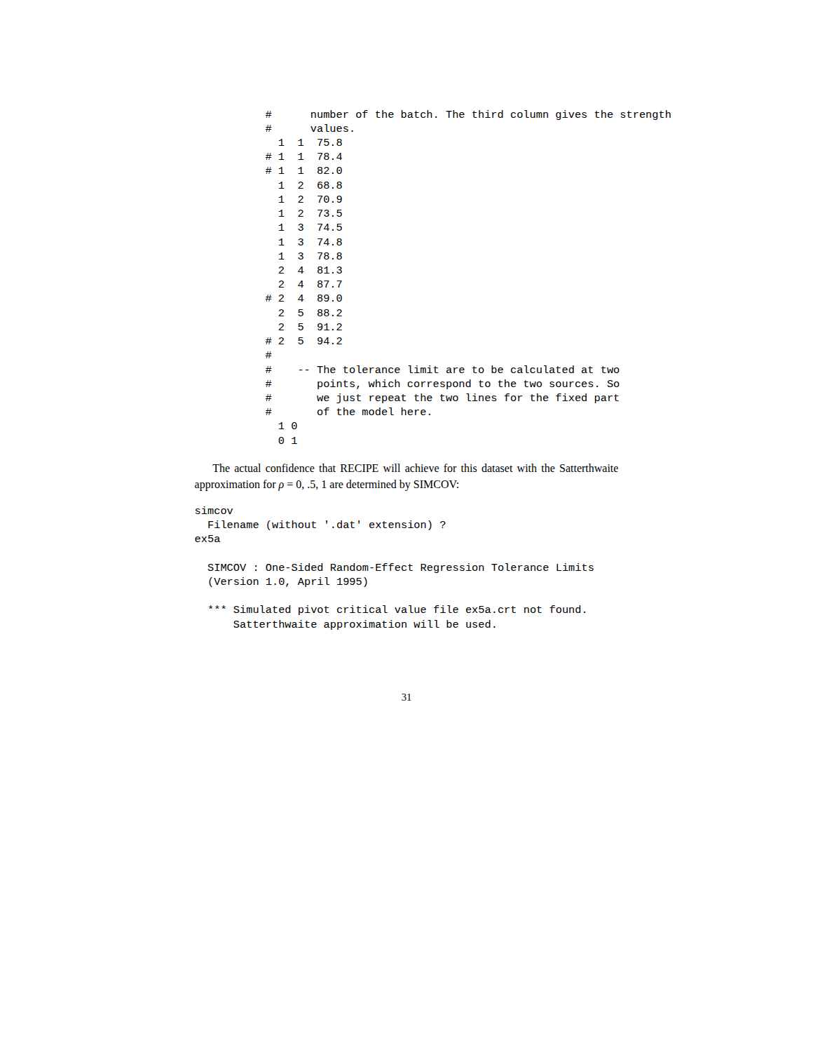#      number of the batch. The third column gives the strength
#      values.
  1  1  75.8
# 1  1  78.4
# 1  1  82.0
  1  2  68.8
  1  2  70.9
  1  2  73.5
  1  3  74.5
  1  3  74.8
  1  3  78.8
  2  4  81.3
  2  4  87.7
# 2  4  89.0
  2  5  88.2
  2  5  91.2
# 2  5  94.2
#
#    -- The tolerance limit are to be calculated at two
#       points, which correspond to the two sources. So
#       we just repeat the two lines for the fixed part
#       of the model here.
  1 0
  0 1
The actual confidence that RECIPE will achieve for this dataset with the Satterthwaite approximation for ρ = 0, .5, 1 are determined by SIMCOV:
simcov
  Filename (without '.dat' extension) ?
ex5a

  SIMCOV : One-Sided Random-Effect Regression Tolerance Limits
  (Version 1.0, April 1995)

  *** Simulated pivot critical value file ex5a.crt not found.
      Satterthwaite approximation will be used.
31